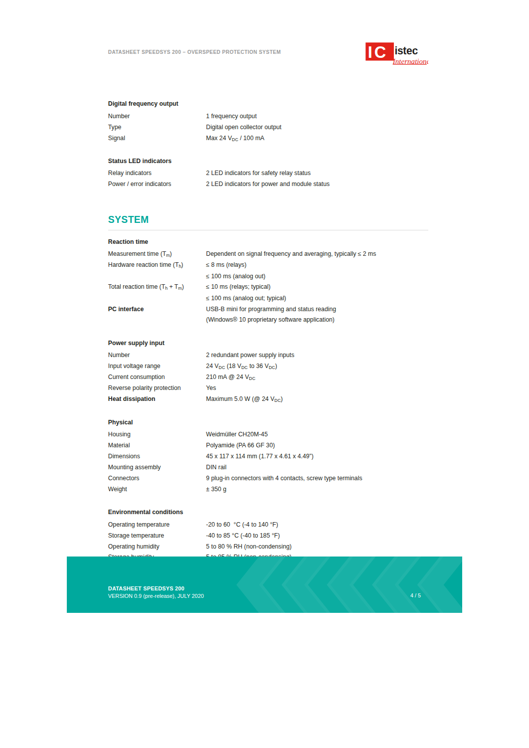DATASHEET SPEEDSYS 200 – OVERSPEED PROTECTION SYSTEM
I C istec International
Digital frequency output
| Number | 1 frequency output |
| Type | Digital open collector output |
| Signal | Max 24 V DC / 100 mA |
Status LED indicators
| Relay indicators | 2 LED indicators for safety relay status |
| Power / error indicators | 2 LED indicators for power and module status |
SYSTEM
Reaction time
| Measurement time (T m ) | Dependent on signal frequency and averaging, typically ≤ 2 ms |
| Hardware reaction time (T h ) | ≤ 8 ms (relays) |
| | ≤ 100 ms (analog out) |
| Total reaction time (T h + T m ) | ≤ 10 ms (relays; typical) |
| | ≤ 100 ms (analog out; typical) |
| PC interface | USB-B mini for programming and status reading |
| | (Windows® 10 proprietary software application) |
Power supply input
| Number | 2 redundant power supply inputs |
| Input voltage range | 24 V DC (18 V DC to 36 V DC ) |
| Current consumption | 210 mA @ 24 V DC |
| Reverse polarity protection | Yes |
| Heat dissipation | Maximum 5.0 W (@ 24 V DC ) |
Physical
| Housing | Weidmüller CH20M-45 |
| Material | Polyamide (PA 66 GF 30) |
| Dimensions | 45 x 117 x 114 mm (1.77 x 4.61 x 4.49”) |
| Mounting assembly | DIN rail |
| Connectors | 9 plug-in connectors with 4 contacts, screw type terminals |
| Weight | ± 350 g |
Environmental conditions
| Operating temperature | -20 to 60 °C (-4 to 140 °F) |
| Storage temperature | -40 to 85 °C (-40 to 185 °F) |
| Operating humidity | 5 to 80 % RH (non-condensing) |
| Storage humidity | 5 to 85 % RH (non-condensing) |
| Ingress protection | IP20 according to IEC 60529 |
| | Indoor use or use in a protective enclosure |
| Other | OVC II, pollution degree 2 |
DATASHEET SPEEDSYS 200
VERSION 0.9 (pre-release), JULY 2020
4 / 5